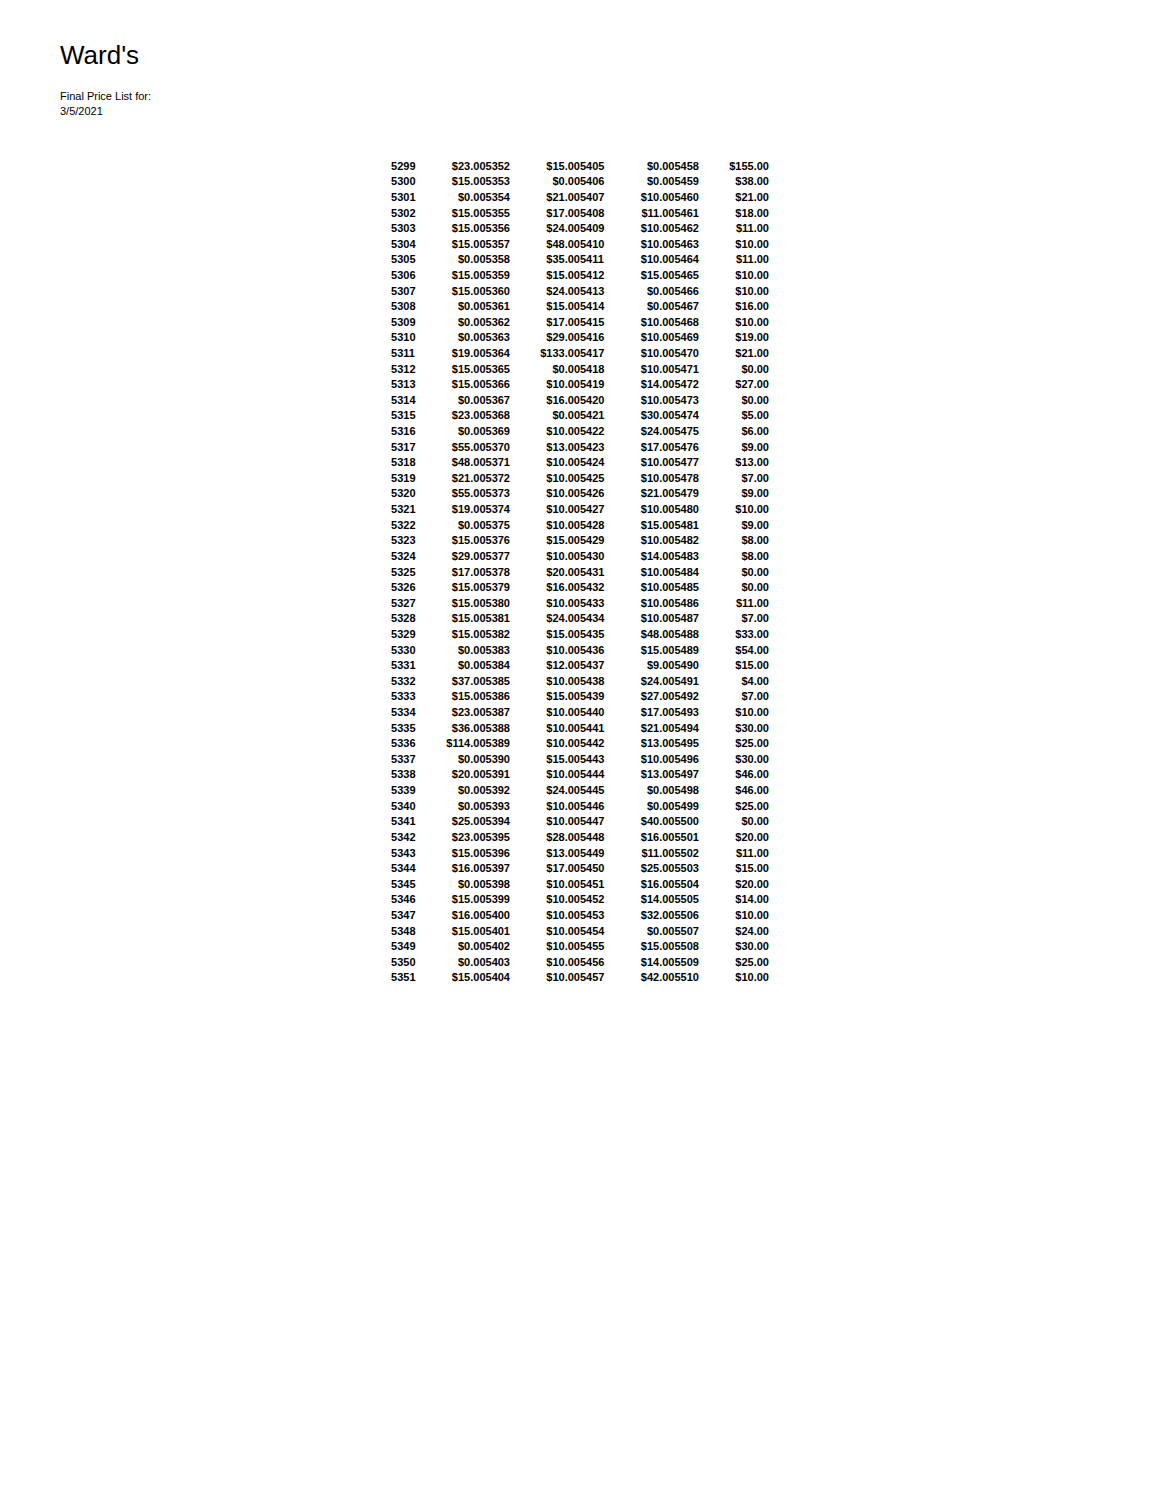Ward's
Final Price List for:
3/5/2021
| 5299 | $23.00 | 5352 | $15.00 | 5405 | $0.00 | 5458 | $155.00 |
| 5300 | $15.00 | 5353 | $0.00 | 5406 | $0.00 | 5459 | $38.00 |
| 5301 | $0.00 | 5354 | $21.00 | 5407 | $10.00 | 5460 | $21.00 |
| 5302 | $15.00 | 5355 | $17.00 | 5408 | $11.00 | 5461 | $18.00 |
| 5303 | $15.00 | 5356 | $24.00 | 5409 | $10.00 | 5462 | $11.00 |
| 5304 | $15.00 | 5357 | $48.00 | 5410 | $10.00 | 5463 | $10.00 |
| 5305 | $0.00 | 5358 | $35.00 | 5411 | $10.00 | 5464 | $11.00 |
| 5306 | $15.00 | 5359 | $15.00 | 5412 | $15.00 | 5465 | $10.00 |
| 5307 | $15.00 | 5360 | $24.00 | 5413 | $0.00 | 5466 | $10.00 |
| 5308 | $0.00 | 5361 | $15.00 | 5414 | $0.00 | 5467 | $16.00 |
| 5309 | $0.00 | 5362 | $17.00 | 5415 | $10.00 | 5468 | $10.00 |
| 5310 | $0.00 | 5363 | $29.00 | 5416 | $10.00 | 5469 | $19.00 |
| 5311 | $19.00 | 5364 | $133.00 | 5417 | $10.00 | 5470 | $21.00 |
| 5312 | $15.00 | 5365 | $0.00 | 5418 | $10.00 | 5471 | $0.00 |
| 5313 | $15.00 | 5366 | $10.00 | 5419 | $14.00 | 5472 | $27.00 |
| 5314 | $0.00 | 5367 | $16.00 | 5420 | $10.00 | 5473 | $0.00 |
| 5315 | $23.00 | 5368 | $0.00 | 5421 | $30.00 | 5474 | $5.00 |
| 5316 | $0.00 | 5369 | $10.00 | 5422 | $24.00 | 5475 | $6.00 |
| 5317 | $55.00 | 5370 | $13.00 | 5423 | $17.00 | 5476 | $9.00 |
| 5318 | $48.00 | 5371 | $10.00 | 5424 | $10.00 | 5477 | $13.00 |
| 5319 | $21.00 | 5372 | $10.00 | 5425 | $10.00 | 5478 | $7.00 |
| 5320 | $55.00 | 5373 | $10.00 | 5426 | $21.00 | 5479 | $9.00 |
| 5321 | $19.00 | 5374 | $10.00 | 5427 | $10.00 | 5480 | $10.00 |
| 5322 | $0.00 | 5375 | $10.00 | 5428 | $15.00 | 5481 | $9.00 |
| 5323 | $15.00 | 5376 | $15.00 | 5429 | $10.00 | 5482 | $8.00 |
| 5324 | $29.00 | 5377 | $10.00 | 5430 | $14.00 | 5483 | $8.00 |
| 5325 | $17.00 | 5378 | $20.00 | 5431 | $10.00 | 5484 | $0.00 |
| 5326 | $15.00 | 5379 | $16.00 | 5432 | $10.00 | 5485 | $0.00 |
| 5327 | $15.00 | 5380 | $10.00 | 5433 | $10.00 | 5486 | $11.00 |
| 5328 | $15.00 | 5381 | $24.00 | 5434 | $10.00 | 5487 | $7.00 |
| 5329 | $15.00 | 5382 | $15.00 | 5435 | $48.00 | 5488 | $33.00 |
| 5330 | $0.00 | 5383 | $10.00 | 5436 | $15.00 | 5489 | $54.00 |
| 5331 | $0.00 | 5384 | $12.00 | 5437 | $9.00 | 5490 | $15.00 |
| 5332 | $37.00 | 5385 | $10.00 | 5438 | $24.00 | 5491 | $4.00 |
| 5333 | $15.00 | 5386 | $15.00 | 5439 | $27.00 | 5492 | $7.00 |
| 5334 | $23.00 | 5387 | $10.00 | 5440 | $17.00 | 5493 | $10.00 |
| 5335 | $36.00 | 5388 | $10.00 | 5441 | $21.00 | 5494 | $30.00 |
| 5336 | $114.00 | 5389 | $10.00 | 5442 | $13.00 | 5495 | $25.00 |
| 5337 | $0.00 | 5390 | $15.00 | 5443 | $10.00 | 5496 | $30.00 |
| 5338 | $20.00 | 5391 | $10.00 | 5444 | $13.00 | 5497 | $46.00 |
| 5339 | $0.00 | 5392 | $24.00 | 5445 | $0.00 | 5498 | $46.00 |
| 5340 | $0.00 | 5393 | $10.00 | 5446 | $0.00 | 5499 | $25.00 |
| 5341 | $25.00 | 5394 | $10.00 | 5447 | $40.00 | 5500 | $0.00 |
| 5342 | $23.00 | 5395 | $28.00 | 5448 | $16.00 | 5501 | $20.00 |
| 5343 | $15.00 | 5396 | $13.00 | 5449 | $11.00 | 5502 | $11.00 |
| 5344 | $16.00 | 5397 | $17.00 | 5450 | $25.00 | 5503 | $15.00 |
| 5345 | $0.00 | 5398 | $10.00 | 5451 | $16.00 | 5504 | $20.00 |
| 5346 | $15.00 | 5399 | $10.00 | 5452 | $14.00 | 5505 | $14.00 |
| 5347 | $16.00 | 5400 | $10.00 | 5453 | $32.00 | 5506 | $10.00 |
| 5348 | $15.00 | 5401 | $10.00 | 5454 | $0.00 | 5507 | $24.00 |
| 5349 | $0.00 | 5402 | $10.00 | 5455 | $15.00 | 5508 | $30.00 |
| 5350 | $0.00 | 5403 | $10.00 | 5456 | $14.00 | 5509 | $25.00 |
| 5351 | $15.00 | 5404 | $10.00 | 5457 | $42.00 | 5510 | $10.00 |